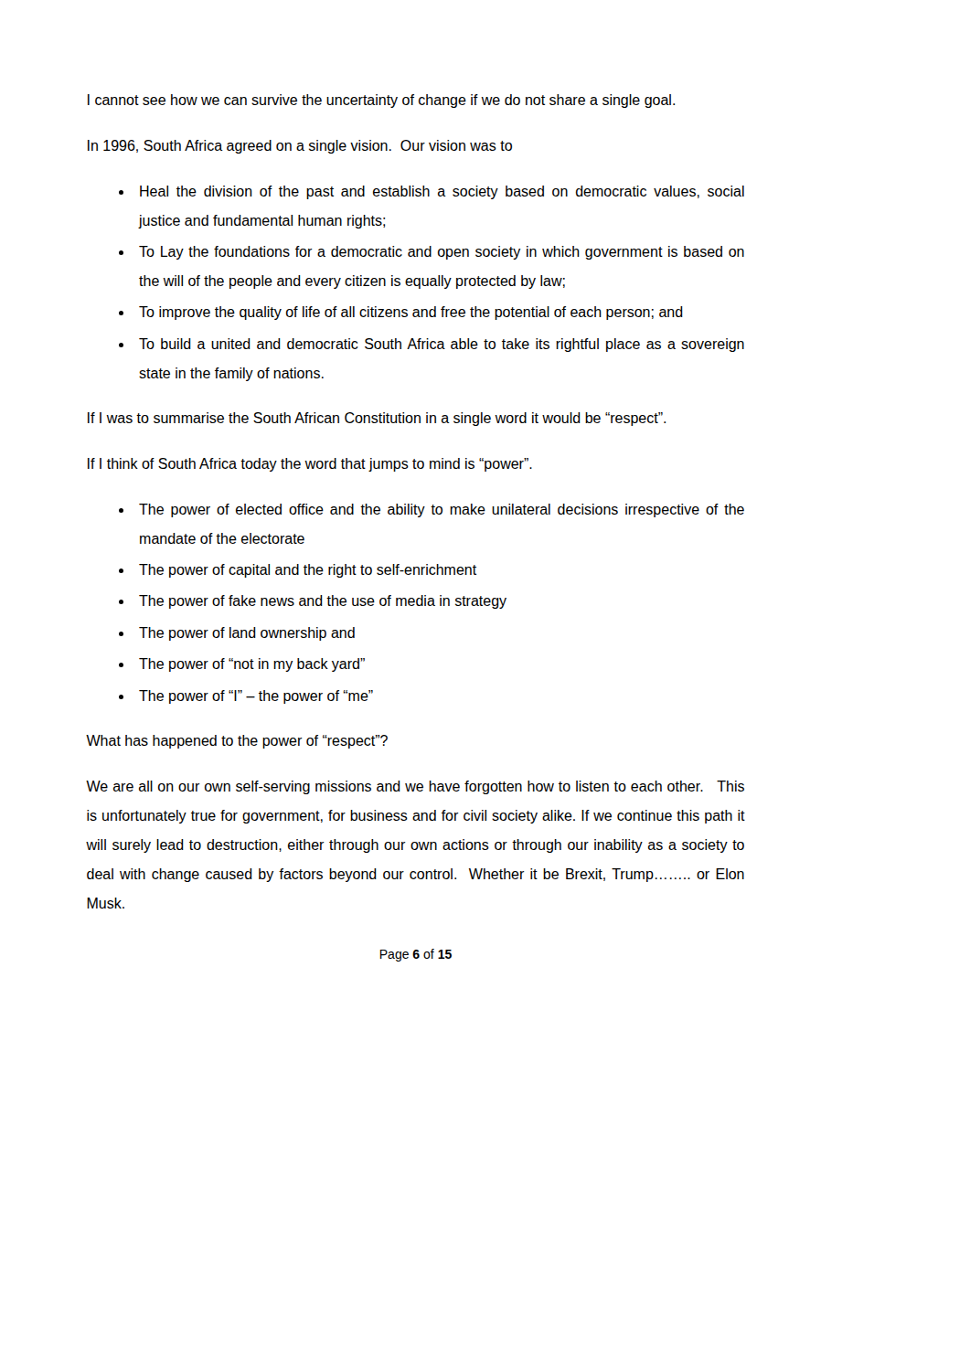I cannot see how we can survive the uncertainty of change if we do not share a single goal.
In 1996, South Africa agreed on a single vision. Our vision was to
Heal the division of the past and establish a society based on democratic values, social justice and fundamental human rights;
To Lay the foundations for a democratic and open society in which government is based on the will of the people and every citizen is equally protected by law;
To improve the quality of life of all citizens and free the potential of each person; and
To build a united and democratic South Africa able to take its rightful place as a sovereign state in the family of nations.
If I was to summarise the South African Constitution in a single word it would be “respect”.
If I think of South Africa today the word that jumps to mind is “power”.
The power of elected office and the ability to make unilateral decisions irrespective of the mandate of the electorate
The power of capital and the right to self-enrichment
The power of fake news and the use of media in strategy
The power of land ownership and
The power of “not in my back yard”
The power of “I” – the power of “me”
What has happened to the power of “respect”?
We are all on our own self-serving missions and we have forgotten how to listen to each other. This is unfortunately true for government, for business and for civil society alike. If we continue this path it will surely lead to destruction, either through our own actions or through our inability as a society to deal with change caused by factors beyond our control. Whether it be Brexit, Trump…….. or Elon Musk.
Page 6 of 15